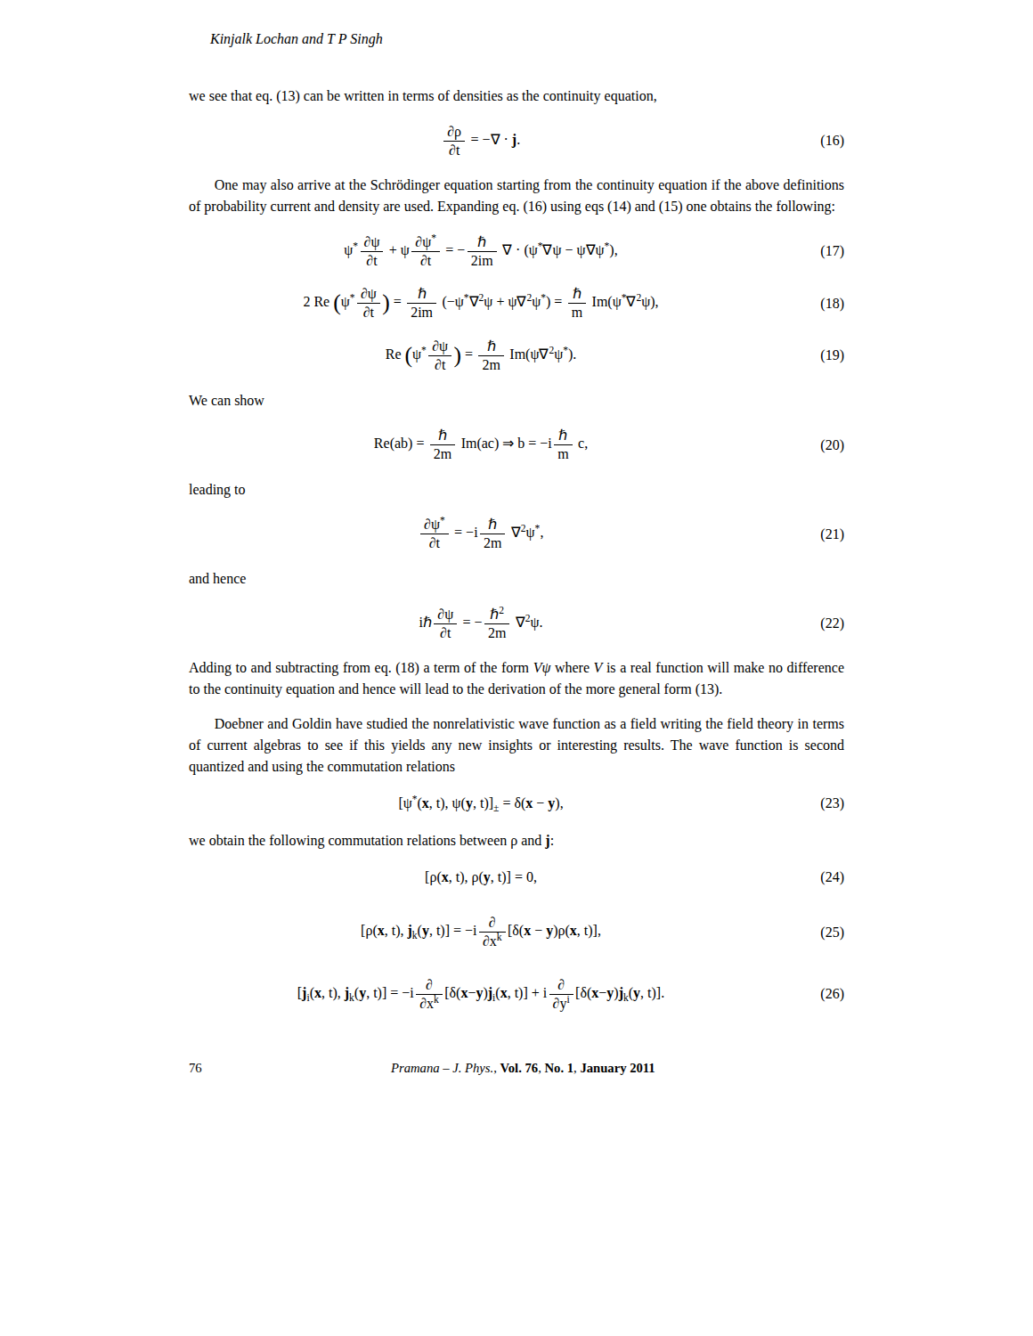Kinjalk Lochan and T P Singh
we see that eq. (13) can be written in terms of densities as the continuity equation,
∂ρ∂t = −∇ · j.
(16)
One may also arrive at the Schrödinger equation starting from the continuity equation if the above definitions of probability current and density are used. Expanding eq. (16) using eqs (14) and (15) one obtains the following:
ψ*∂ψ∂t + ψ∂ψ*∂t = −ℏ 2im ∇ · (ψ*∇ψ − ψ∇ψ*),
(17)
2 Re (ψ*∂ψ∂t) = ℏ 2im (−ψ*∇2ψ + ψ∇2ψ*) = ℏm Im(ψ*∇2ψ),
(18)
Re (ψ*∂ψ∂t) = ℏ 2m Im(ψ∇2ψ*).
(19)
We can show
Re(ab) = ℏ 2m Im(ac) ⇒ b = −iℏm c,
(20)
leading to
∂ψ*∂t = −iℏ 2m ∇2ψ*,
(21)
and hence
iℏ∂ψ∂t = −ℏ22m ∇2ψ.
(22)
Adding to and subtracting from eq. (18) a term of the form Vψ where V is a real function will make no difference to the continuity equation and hence will lead to the derivation of the more general form (13).
Doebner and Goldin have studied the nonrelativistic wave function as a field writing the field theory in terms of current algebras to see if this yields any new insights or interesting results. The wave function is second quantized and using the commutation relations
[ψ*(x, t), ψ(y, t)]± = δ(x − y),
(23)
we obtain the following commutation relations between ρ and j:
[ρ(x, t), ρ(y, t)] = 0,
(24)
[ρ(x, t), jk(y, t)] = −i∂∂xk[δ(x − y)ρ(x, t)],
(25)
[ji(x, t), jk(y, t)] = −i∂∂xk[δ(x−y)ji(x, t)] + i∂∂yi[δ(x−y)jk(y, t)].
(26)
76
Pramana – J. Phys., Vol. 76, No. 1, January 2011